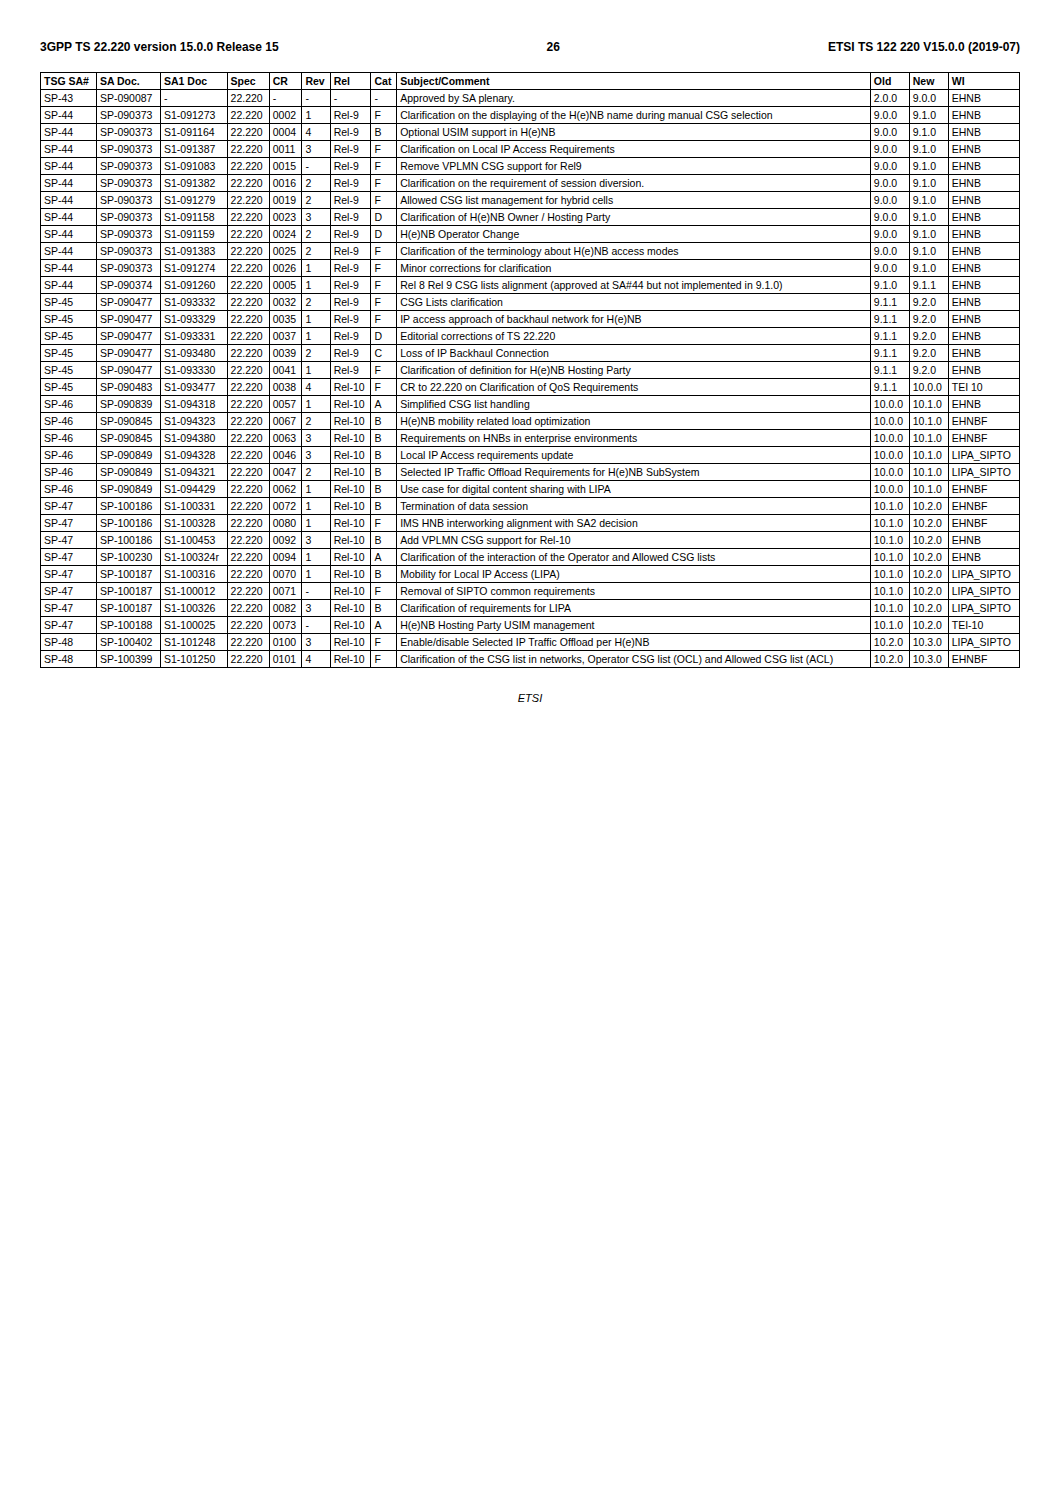3GPP TS 22.220 version 15.0.0 Release 15
26
ETSI TS 122 220 V15.0.0 (2019-07)
Change history
| TSG SA# | SA Doc. | SA1 Doc | Spec | CR | Rev | Rel | Cat | Subject/Comment | Old | New | WI |
| --- | --- | --- | --- | --- | --- | --- | --- | --- | --- | --- | --- |
| SP-43 | SP-090087 | - | 22.220 | - | - | - | - | Approved by SA plenary. | 2.0.0 | 9.0.0 | EHNB |
| SP-44 | SP-090373 | S1-091273 | 22.220 | 0002 | 1 | Rel-9 | F | Clarification on the displaying of the H(e)NB name during manual CSG selection | 9.0.0 | 9.1.0 | EHNB |
| SP-44 | SP-090373 | S1-091164 | 22.220 | 0004 | 4 | Rel-9 | B | Optional USIM support in H(e)NB | 9.0.0 | 9.1.0 | EHNB |
| SP-44 | SP-090373 | S1-091387 | 22.220 | 0011 | 3 | Rel-9 | F | Clarification on Local IP Access Requirements | 9.0.0 | 9.1.0 | EHNB |
| SP-44 | SP-090373 | S1-091083 | 22.220 | 0015 | - | Rel-9 | F | Remove VPLMN CSG support for Rel9 | 9.0.0 | 9.1.0 | EHNB |
| SP-44 | SP-090373 | S1-091382 | 22.220 | 0016 | 2 | Rel-9 | F | Clarification on the requirement of session diversion. | 9.0.0 | 9.1.0 | EHNB |
| SP-44 | SP-090373 | S1-091279 | 22.220 | 0019 | 2 | Rel-9 | F | Allowed CSG list management for hybrid cells | 9.0.0 | 9.1.0 | EHNB |
| SP-44 | SP-090373 | S1-091158 | 22.220 | 0023 | 3 | Rel-9 | D | Clarification of H(e)NB Owner / Hosting Party | 9.0.0 | 9.1.0 | EHNB |
| SP-44 | SP-090373 | S1-091159 | 22.220 | 0024 | 2 | Rel-9 | D | H(e)NB Operator Change | 9.0.0 | 9.1.0 | EHNB |
| SP-44 | SP-090373 | S1-091383 | 22.220 | 0025 | 2 | Rel-9 | F | Clarification of the terminology about H(e)NB access modes | 9.0.0 | 9.1.0 | EHNB |
| SP-44 | SP-090373 | S1-091274 | 22.220 | 0026 | 1 | Rel-9 | F | Minor corrections for clarification | 9.0.0 | 9.1.0 | EHNB |
| SP-44 | SP-090374 | S1-091260 | 22.220 | 0005 | 1 | Rel-9 | F | Rel 8 Rel 9 CSG lists alignment (approved at SA#44 but not implemented in 9.1.0) | 9.1.0 | 9.1.1 | EHNB |
| SP-45 | SP-090477 | S1-093332 | 22.220 | 0032 | 2 | Rel-9 | F | CSG Lists clarification | 9.1.1 | 9.2.0 | EHNB |
| SP-45 | SP-090477 | S1-093329 | 22.220 | 0035 | 1 | Rel-9 | F | IP access approach of backhaul network for H(e)NB | 9.1.1 | 9.2.0 | EHNB |
| SP-45 | SP-090477 | S1-093331 | 22.220 | 0037 | 1 | Rel-9 | D | Editorial corrections of TS 22.220 | 9.1.1 | 9.2.0 | EHNB |
| SP-45 | SP-090477 | S1-093480 | 22.220 | 0039 | 2 | Rel-9 | C | Loss of IP Backhaul Connection | 9.1.1 | 9.2.0 | EHNB |
| SP-45 | SP-090477 | S1-093330 | 22.220 | 0041 | 1 | Rel-9 | F | Clarification of definition for H(e)NB Hosting Party | 9.1.1 | 9.2.0 | EHNB |
| SP-45 | SP-090483 | S1-093477 | 22.220 | 0038 | 4 | Rel-10 | F | CR to 22.220 on Clarification of QoS Requirements | 9.1.1 | 10.0.0 | TEI 10 |
| SP-46 | SP-090839 | S1-094318 | 22.220 | 0057 | 1 | Rel-10 | A | Simplified CSG list handling | 10.0.0 | 10.1.0 | EHNB |
| SP-46 | SP-090845 | S1-094323 | 22.220 | 0067 | 2 | Rel-10 | B | H(e)NB mobility related load optimization | 10.0.0 | 10.1.0 | EHNBF |
| SP-46 | SP-090845 | S1-094380 | 22.220 | 0063 | 3 | Rel-10 | B | Requirements on HNBs in enterprise environments | 10.0.0 | 10.1.0 | EHNBF |
| SP-46 | SP-090849 | S1-094328 | 22.220 | 0046 | 3 | Rel-10 | B | Local IP Access requirements update | 10.0.0 | 10.1.0 | LIPA_SIPTO |
| SP-46 | SP-090849 | S1-094321 | 22.220 | 0047 | 2 | Rel-10 | B | Selected IP Traffic Offload Requirements for H(e)NB SubSystem | 10.0.0 | 10.1.0 | LIPA_SIPTO |
| SP-46 | SP-090849 | S1-094429 | 22.220 | 0062 | 1 | Rel-10 | B | Use case for digital content sharing with LIPA | 10.0.0 | 10.1.0 | EHNBF |
| SP-47 | SP-100186 | S1-100331 | 22.220 | 0072 | 1 | Rel-10 | B | Termination of data session | 10.1.0 | 10.2.0 | EHNBF |
| SP-47 | SP-100186 | S1-100328 | 22.220 | 0080 | 1 | Rel-10 | F | IMS HNB interworking alignment with SA2 decision | 10.1.0 | 10.2.0 | EHNBF |
| SP-47 | SP-100186 | S1-100453 | 22.220 | 0092 | 3 | Rel-10 | B | Add VPLMN CSG support for Rel-10 | 10.1.0 | 10.2.0 | EHNB |
| SP-47 | SP-100230 | S1-100324r | 22.220 | 0094 | 1 | Rel-10 | A | Clarification of the interaction of the Operator and Allowed CSG lists | 10.1.0 | 10.2.0 | EHNB |
| SP-47 | SP-100187 | S1-100316 | 22.220 | 0070 | 1 | Rel-10 | B | Mobility for Local IP Access (LIPA) | 10.1.0 | 10.2.0 | LIPA_SIPTO |
| SP-47 | SP-100187 | S1-100012 | 22.220 | 0071 | - | Rel-10 | F | Removal of SIPTO common requirements | 10.1.0 | 10.2.0 | LIPA_SIPTO |
| SP-47 | SP-100187 | S1-100326 | 22.220 | 0082 | 3 | Rel-10 | B | Clarification of requirements for LIPA | 10.1.0 | 10.2.0 | LIPA_SIPTO |
| SP-47 | SP-100188 | S1-100025 | 22.220 | 0073 | - | Rel-10 | A | H(e)NB Hosting Party USIM management | 10.1.0 | 10.2.0 | TEI-10 |
| SP-48 | SP-100402 | S1-101248 | 22.220 | 0100 | 3 | Rel-10 | F | Enable/disable Selected IP Traffic Offload per H(e)NB | 10.2.0 | 10.3.0 | LIPA_SIPTO |
| SP-48 | SP-100399 | S1-101250 | 22.220 | 0101 | 4 | Rel-10 | F | Clarification of the CSG list in networks, Operator CSG list (OCL) and Allowed CSG list (ACL) | 10.2.0 | 10.3.0 | EHNBF |
ETSI